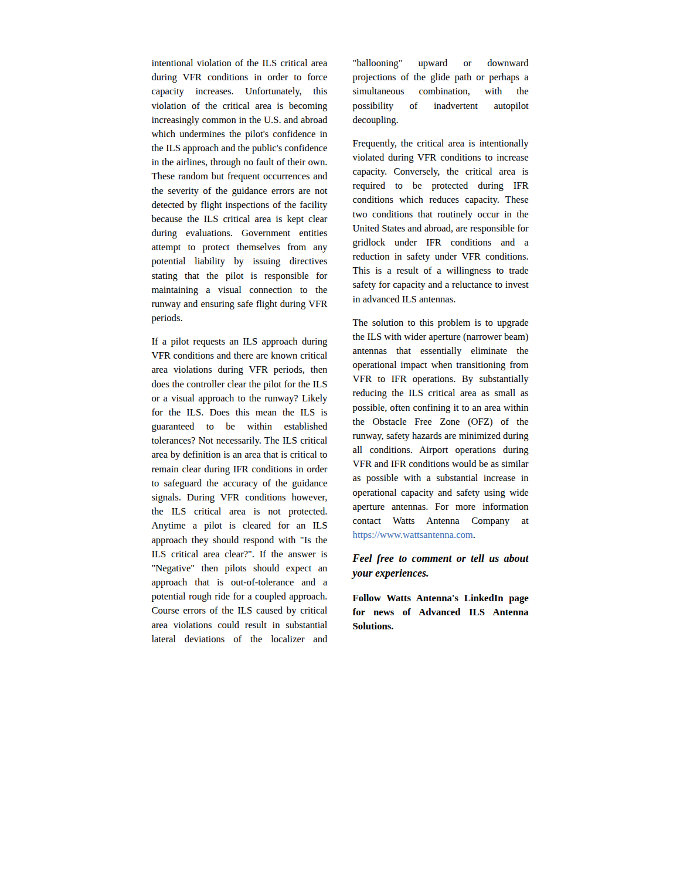intentional violation of the ILS critical area during VFR conditions in order to force capacity increases. Unfortunately, this violation of the critical area is becoming increasingly common in the U.S. and abroad which undermines the pilot's confidence in the ILS approach and the public's confidence in the airlines, through no fault of their own. These random but frequent occurrences and the severity of the guidance errors are not detected by flight inspections of the facility because the ILS critical area is kept clear during evaluations. Government entities attempt to protect themselves from any potential liability by issuing directives stating that the pilot is responsible for maintaining a visual connection to the runway and ensuring safe flight during VFR periods.
If a pilot requests an ILS approach during VFR conditions and there are known critical area violations during VFR periods, then does the controller clear the pilot for the ILS or a visual approach to the runway? Likely for the ILS. Does this mean the ILS is guaranteed to be within established tolerances? Not necessarily. The ILS critical area by definition is an area that is critical to remain clear during IFR conditions in order to safeguard the accuracy of the guidance signals. During VFR conditions however, the ILS critical area is not protected. Anytime a pilot is cleared for an ILS approach they should respond with "Is the ILS critical area clear?". If the answer is "Negative" then pilots should expect an approach that is out-of-tolerance and a potential rough ride for a coupled approach. Course errors of the ILS caused by critical area violations could result in substantial lateral deviations of the localizer and "ballooning" upward or downward projections of the glide path or perhaps a simultaneous combination, with the possibility of inadvertent autopilot decoupling.
Frequently, the critical area is intentionally violated during VFR conditions to increase capacity. Conversely, the critical area is required to be protected during IFR conditions which reduces capacity. These two conditions that routinely occur in the United States and abroad, are responsible for gridlock under IFR conditions and a reduction in safety under VFR conditions. This is a result of a willingness to trade safety for capacity and a reluctance to invest in advanced ILS antennas.
The solution to this problem is to upgrade the ILS with wider aperture (narrower beam) antennas that essentially eliminate the operational impact when transitioning from VFR to IFR operations. By substantially reducing the ILS critical area as small as possible, often confining it to an area within the Obstacle Free Zone (OFZ) of the runway, safety hazards are minimized during all conditions. Airport operations during VFR and IFR conditions would be as similar as possible with a substantial increase in operational capacity and safety using wide aperture antennas. For more information contact Watts Antenna Company at https://www.wattsantenna.com.
Feel free to comment or tell us about your experiences.
Follow Watts Antenna's LinkedIn page for news of Advanced ILS Antenna Solutions.